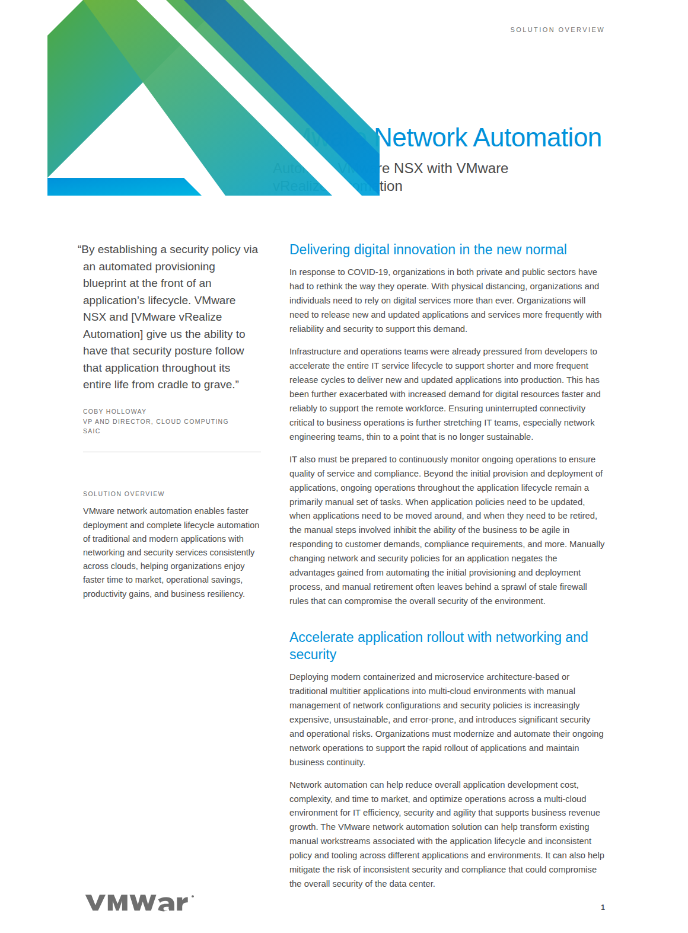Solution Overview
VMware Network Automation
Automate VMware NSX with VMware
vRealize Automation
“By establishing a security policy via an automated provisioning blueprint at the front of an application’s lifecycle. VMware NSX and [VMware vRealize Automation] give us the ability to have that security posture follow that application throughout its entire life from cradle to grave.”
Coby Holloway
VP and Director, Cloud Computing
SAIC
Solution Overview
VMware network automation enables faster deployment and complete lifecycle automation of traditional and modern applications with networking and security services consistently across clouds, helping organizations enjoy faster time to market, operational savings, productivity gains, and business resiliency.
Delivering digital innovation in the new normal
In response to COVID-19, organizations in both private and public sectors have had to rethink the way they operate. With physical distancing, organizations and individuals need to rely on digital services more than ever. Organizations will need to release new and updated applications and services more frequently with reliability and security to support this demand.
Infrastructure and operations teams were already pressured from developers to accelerate the entire IT service lifecycle to support shorter and more frequent release cycles to deliver new and updated applications into production. This has been further exacerbated with increased demand for digital resources faster and reliably to support the remote workforce. Ensuring uninterrupted connectivity critical to business operations is further stretching IT teams, especially network engineering teams, thin to a point that is no longer sustainable.
IT also must be prepared to continuously monitor ongoing operations to ensure quality of service and compliance. Beyond the initial provision and deployment of applications, ongoing operations throughout the application lifecycle remain a primarily manual set of tasks. When application policies need to be updated, when applications need to be moved around, and when they need to be retired, the manual steps involved inhibit the ability of the business to be agile in responding to customer demands, compliance requirements, and more. Manually changing network and security policies for an application negates the advantages gained from automating the initial provisioning and deployment process, and manual retirement often leaves behind a sprawl of stale firewall rules that can compromise the overall security of the environment.
Accelerate application rollout with networking and security
Deploying modern containerized and microservice architecture-based or traditional multitier applications into multi-cloud environments with manual management of network configurations and security policies is increasingly expensive, unsustainable, and error-prone, and introduces significant security and operational risks. Organizations must modernize and automate their ongoing network operations to support the rapid rollout of applications and maintain business continuity.
Network automation can help reduce overall application development cost, complexity, and time to market, and optimize operations across a multi-cloud environment for IT efficiency, security and agility that supports business revenue growth. The VMware network automation solution can help transform existing manual workstreams associated with the application lifecycle and inconsistent policy and tooling across different applications and environments. It can also help mitigate the risk of inconsistent security and compliance that could compromise the overall security of the data center.
1